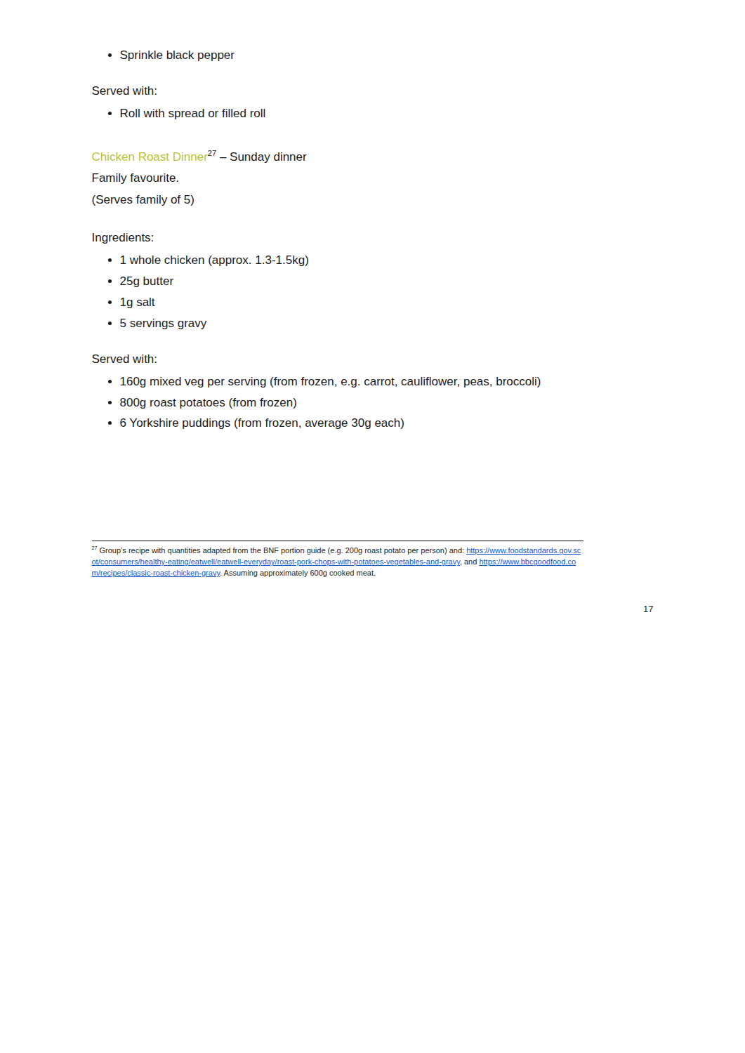Sprinkle black pepper
Served with:
Roll with spread or filled roll
Chicken Roast Dinner27 – Sunday dinner
Family favourite.
(Serves family of 5)
Ingredients:
1 whole chicken (approx. 1.3-1.5kg)
25g butter
1g salt
5 servings gravy
Served with:
160g mixed veg per serving (from frozen, e.g. carrot, cauliflower, peas, broccoli)
800g roast potatoes (from frozen)
6 Yorkshire puddings (from frozen, average 30g each)
27 Group’s recipe with quantities adapted from the BNF portion guide (e.g. 200g roast potato per person) and: https://www.foodstandards.gov.scot/consumers/healthy-eating/eatwell/eatwell-everyday/roast-pork-chops-with-potatoes-vegetables-and-gravy, and https://www.bbcgoodfood.com/recipes/classic-roast-chicken-gravy. Assuming approximately 600g cooked meat.
17